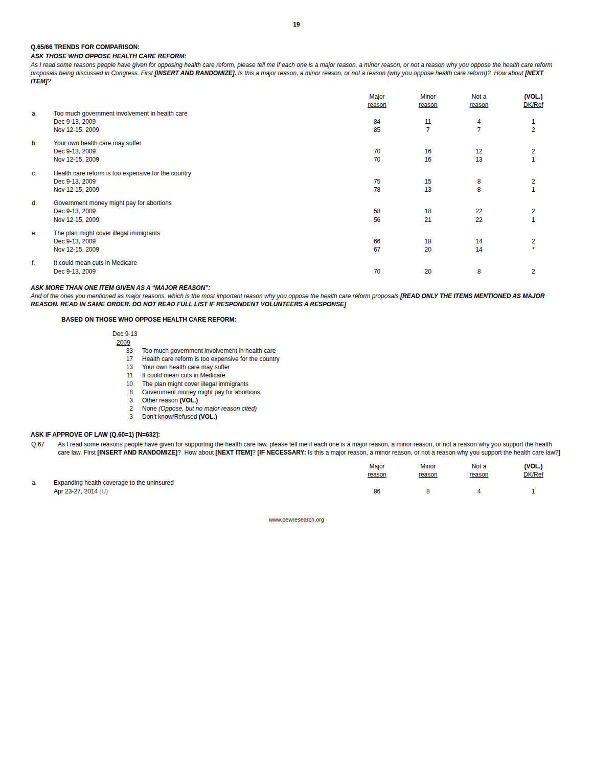19
Q.65/66 TRENDS FOR COMPARISON:
ASK THOSE WHO OPPOSE HEALTH CARE REFORM:
As I read some reasons people have given for opposing health care reform, please tell me if each one is a major reason, a minor reason, or not a reason why you oppose the health care reform proposals being discussed in Congress. First [INSERT AND RANDOMIZE]. Is this a major reason, a minor reason, or not a reason (why you oppose health care reform)? How about [NEXT ITEM]?
| | | Major | Minor | Not a | (VOL.) |
| | | reason | reason | reason | DK/Ref |
| a. | Too much government involvement in health care | | | | |
| | Dec 9-13, 2009 | 84 | 11 | 4 | 1 |
| | Nov 12-15, 2009 | 85 | 7 | 7 | 2 |
| b. | Your own health care may suffer | | | | |
| | Dec 9-13, 2009 | 70 | 16 | 12 | 2 |
| | Nov 12-15, 2009 | 70 | 16 | 13 | 1 |
| c. | Health care reform is too expensive for the country | | | | |
| | Dec 9-13, 2009 | 75 | 15 | 8 | 2 |
| | Nov 12-15, 2009 | 78 | 13 | 8 | 1 |
| d. | Government money might pay for abortions | | | | |
| | Dec 9-13, 2009 | 58 | 18 | 22 | 2 |
| | Nov 12-15, 2009 | 56 | 21 | 22 | 1 |
| e. | The plan might cover illegal immigrants | | | | |
| | Dec 9-13, 2009 | 66 | 18 | 14 | 2 |
| | Nov 12-15, 2009 | 67 | 20 | 14 | * |
| f. | It could mean cuts in Medicare | | | | |
| | Dec 9-13, 2009 | 70 | 20 | 8 | 2 |
ASK MORE THAN ONE ITEM GIVEN AS A “MAJOR REASON”:
And of the ones you mentioned as major reasons, which is the most important reason why you oppose the health care reform proposals [READ ONLY THE ITEMS MENTIONED AS MAJOR REASON. READ IN SAME ORDER. DO NOT READ FULL LIST IF RESPONDENT VOLUNTEERS A RESPONSE]
BASED ON THOSE WHO OPPOSE HEALTH CARE REFORM:
Dec 9-13
2009
| 33 | Too much government involvement in health care |
| 17 | Health care reform is too expensive for the country |
| 13 | Your own health care may suffer |
| 11 | It could mean cuts in Medicare |
| 10 | The plan might cover illegal immigrants |
| 8 | Government money might pay for abortions |
| 3 | Other reason (VOL.) |
| 2 | None (Oppose, but no major reason cited) |
| 3 | Don’t know/Refused (VOL.) |
ASK IF APPROVE OF LAW (Q.60=1) [N=632]:
| Q.67 | As I read some reasons people have given for supporting the health care law, please tell me if each one is a major reason, a minor reason, or not a reason why you support the health care law. First [INSERT AND RANDOMIZE] ? How about [NEXT ITEM] ? [IF NECESSARY: Is this a major reason, a minor reason, or not a reason why you support the health care law? ] |
| | | Major | Minor | Not a | (VOL.) |
| | | reason | reason | reason | DK/Ref |
| a. | Expanding health coverage to the uninsured | | | | |
| | Apr 23-27, 2014 (U) | 86 | 8 | 4 | 1 |
www.pewresearch.org